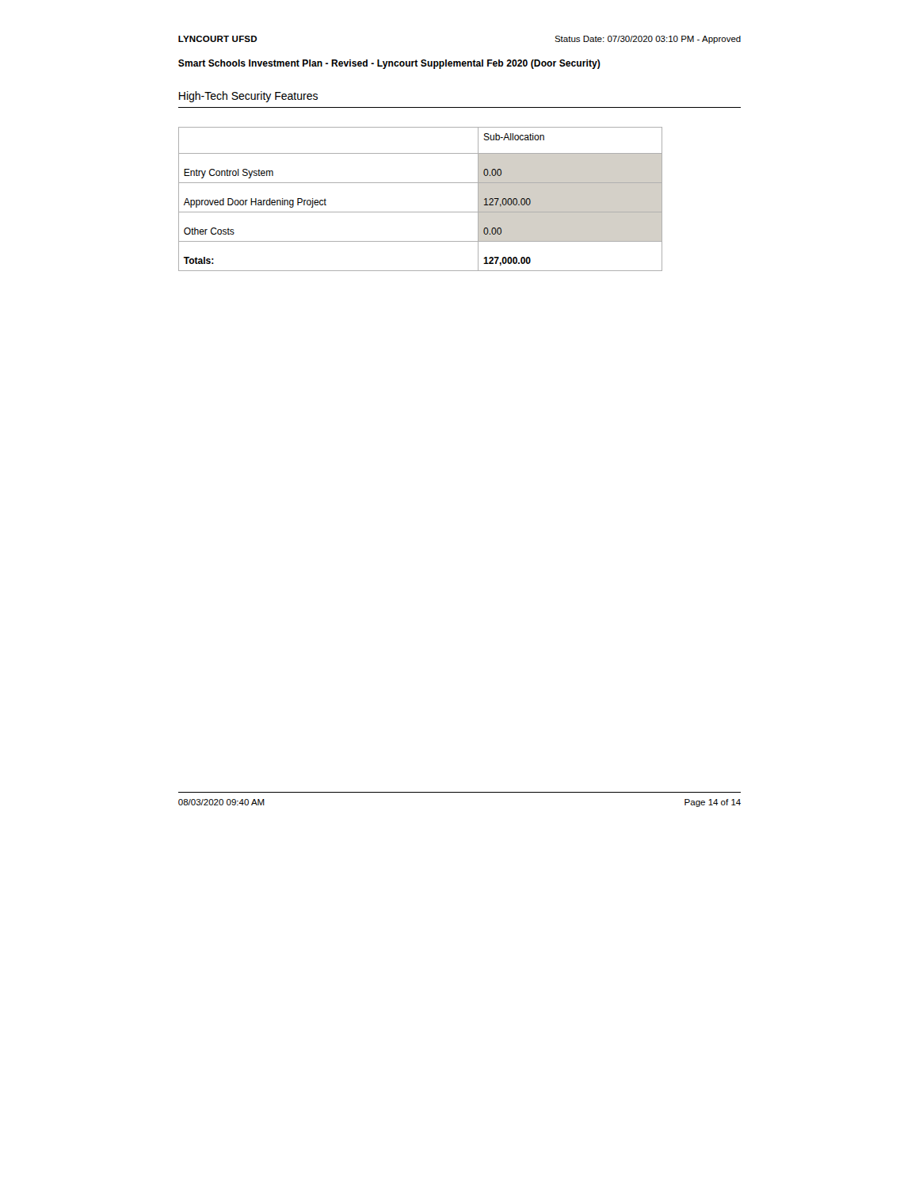LYNCOURT UFSD
Status Date: 07/30/2020 03:10 PM - Approved
Smart Schools Investment Plan - Revised - Lyncourt Supplemental Feb 2020 (Door Security)
High-Tech Security Features
| | Sub-Allocation |
| Entry Control System | 0.00 |
| Approved Door Hardening Project | 127,000.00 |
| Other Costs | 0.00 |
| Totals: | 127,000.00 |
08/03/2020 09:40 AM
Page 14 of 14